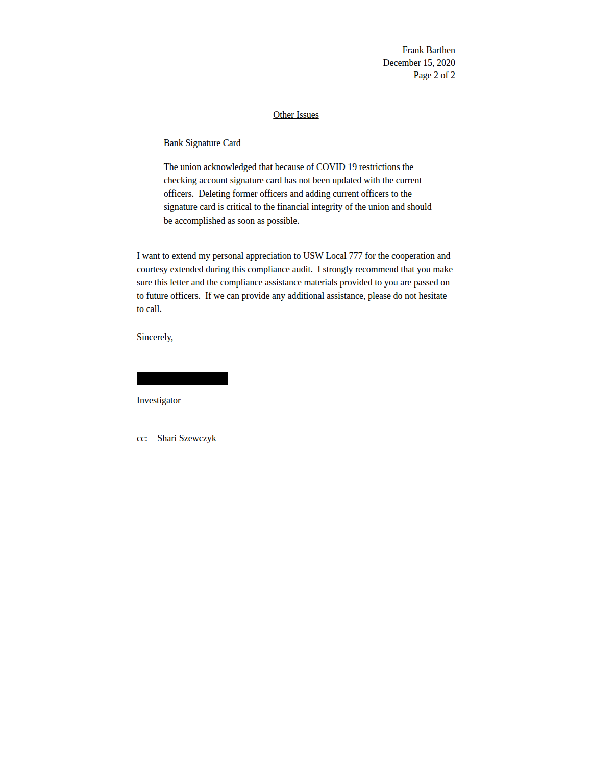Frank Barthen
December 15, 2020
Page 2 of 2
Other Issues
Bank Signature Card
The union acknowledged that because of COVID 19 restrictions the checking account signature card has not been updated with the current officers. Deleting former officers and adding current officers to the signature card is critical to the financial integrity of the union and should be accomplished as soon as possible.
I want to extend my personal appreciation to USW Local 777 for the cooperation and courtesy extended during this compliance audit. I strongly recommend that you make sure this letter and the compliance assistance materials provided to you are passed on to future officers. If we can provide any additional assistance, please do not hesitate to call.
Sincerely,
Investigator
cc: Shari Szewczyk